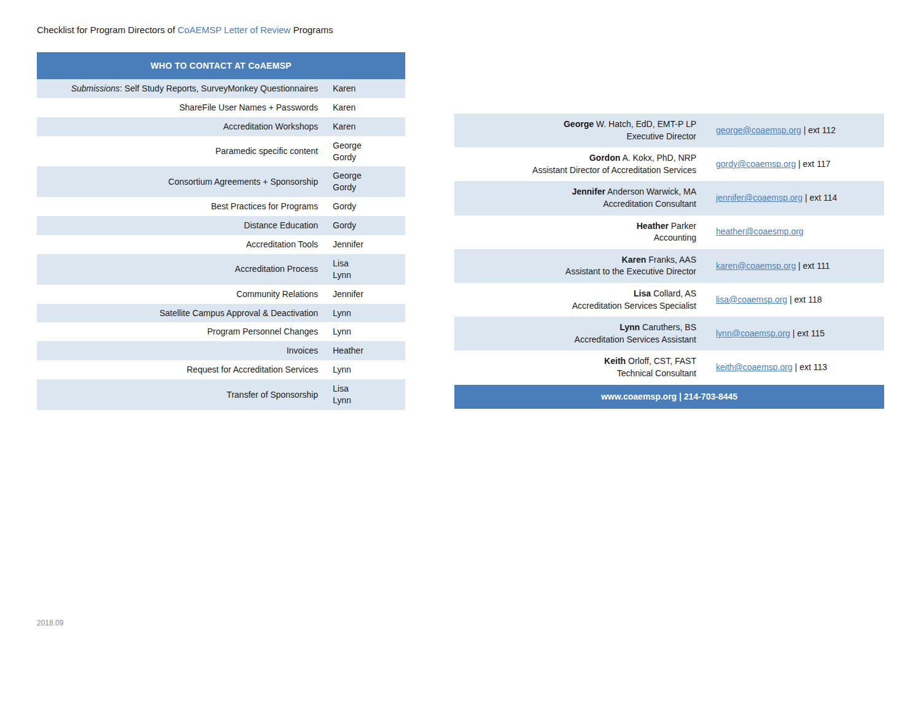Checklist for Program Directors of CoAEMSP Letter of Review Programs
WHO TO CONTACT AT CoAEMSP
| Submissions : Self Study Reports, SurveyMonkey Questionnaires | Karen |
| ShareFile User Names + Passwords | Karen |
| Accreditation Workshops | Karen |
| Paramedic specific content | George Gordy |
| Consortium Agreements + Sponsorship | George Gordy |
| Best Practices for Programs | Gordy |
| Distance Education | Gordy |
| Accreditation Tools | Jennifer |
| Accreditation Process | Lisa Lynn |
| Community Relations | Jennifer |
| Satellite Campus Approval & Deactivation | Lynn |
| Program Personnel Changes | Lynn |
| Invoices | Heather |
| Request for Accreditation Services | Lynn |
| Transfer of Sponsorship | Lisa Lynn |
| George W. Hatch, EdD, EMT-P LP Executive Director | george@coaemsp.org / ext 112 |
| Gordon A. Kokx, PhD, NRP Assistant Director of Accreditation Services | gordy@coaemsp.org / ext 117 |
| Jennifer Anderson Warwick, MA Accreditation Consultant | jennifer@coaemsp.org / ext 114 |
| Heather Parker Accounting | heather@coaesmp.org |
| Karen Franks, AAS Assistant to the Executive Director | karen@coaemsp.org / ext 111 |
| Lisa Collard, AS Accreditation Services Specialist | lisa@coaemsp.org / ext 118 |
| Lynn Caruthers, BS Accreditation Services Assistant | lynn@coaemsp.org / ext 115 |
| Keith Orloff, CST, FAST Technical Consultant | keith@coaemsp.org / ext 113 |
| www.coaemsp.org / 214-703-8445 |
2018.09